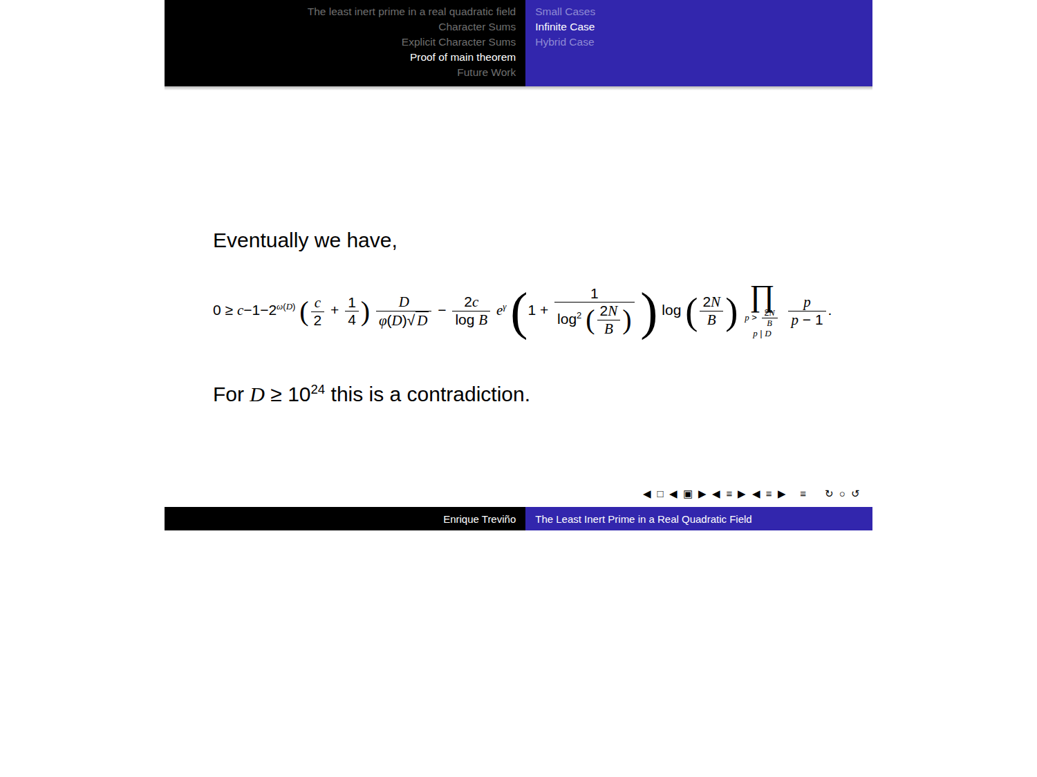The least inert prime in a real quadratic field
Character Sums
Explicit Character Sums
Proof of main theorem
Future Work
Small Cases
Infinite Case
Hybrid Case
Eventually we have,
0 ≥ c−1−2ω(D) (c 2 + 14) Dφ(D)√D − 2c log B eγ (1 + 1 log2 (2N B) ) log (2N B) ∏p > 2N B p | D pp − 1.
For D ≥ 1024 this is a contradiction.
◀ □ ◀ ▣ ▶ ◀ ≡ ▶ ◀ ≡ ▶ ≡ ↻ ○ ↺
Enrique Treviño
The Least Inert Prime in a Real Quadratic Field